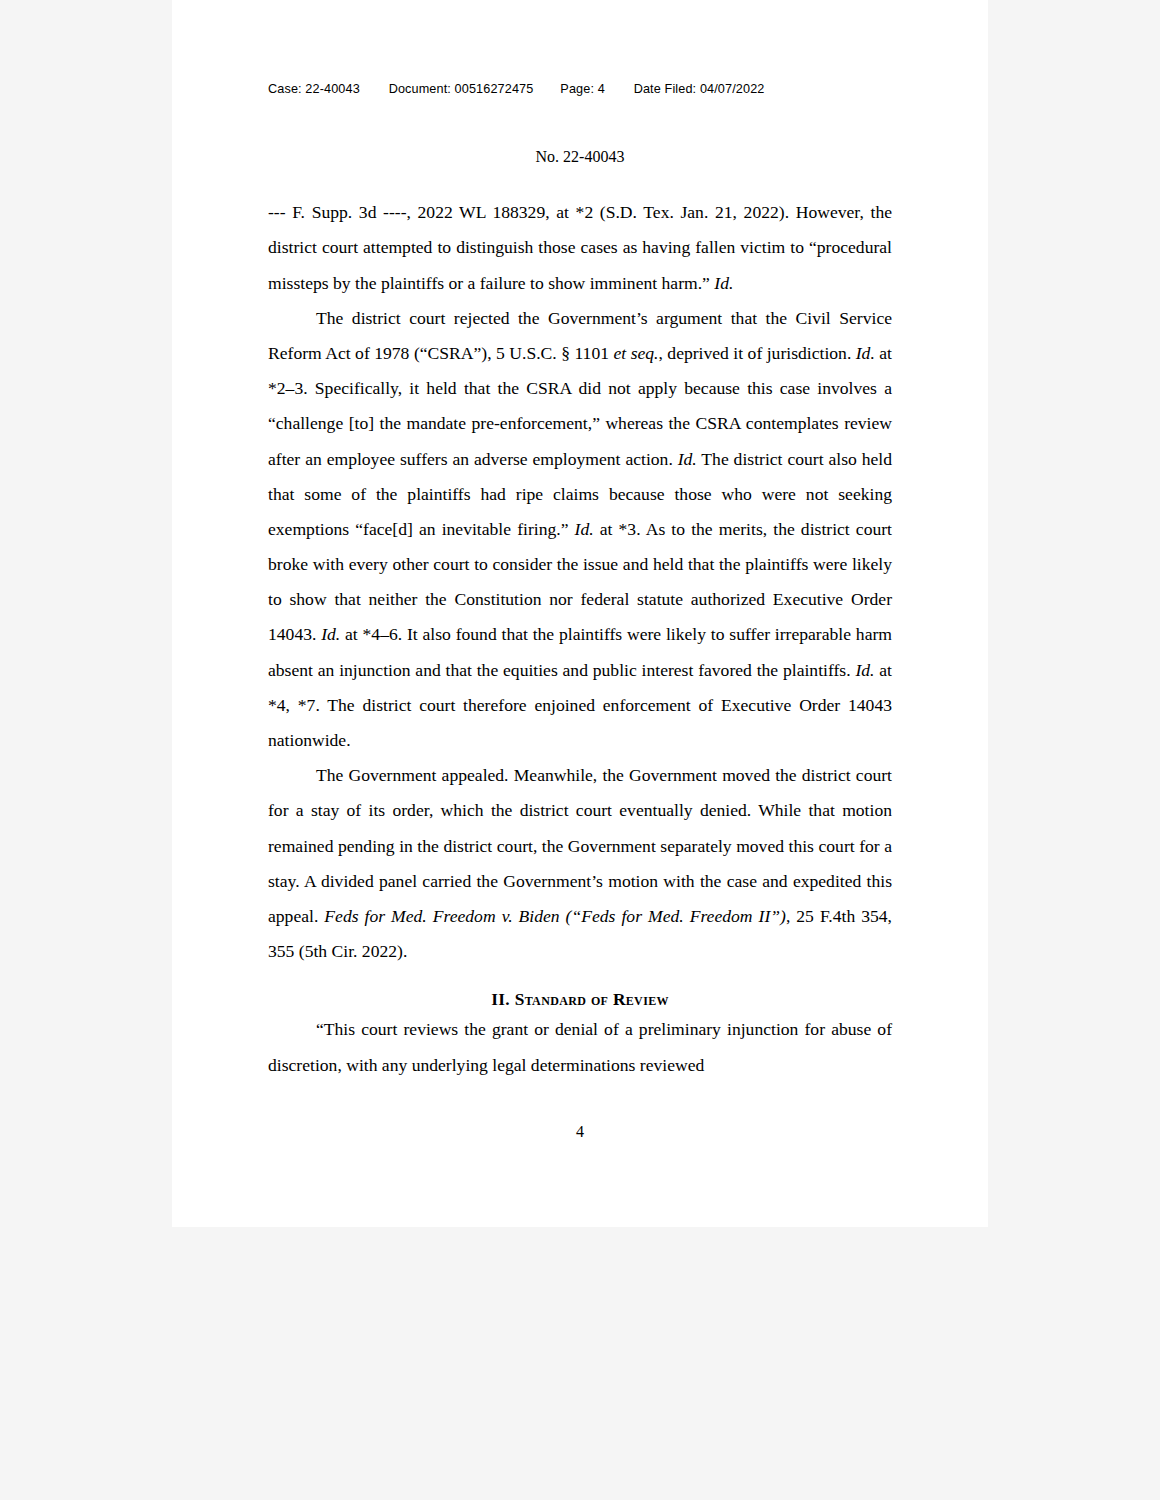Case: 22-40043 Document: 00516272475 Page: 4 Date Filed: 04/07/2022
No. 22-40043
--- F. Supp. 3d ----, 2022 WL 188329, at *2 (S.D. Tex. Jan. 21, 2022). However, the district court attempted to distinguish those cases as having fallen victim to “procedural missteps by the plaintiffs or a failure to show imminent harm.” Id.
The district court rejected the Government’s argument that the Civil Service Reform Act of 1978 (“CSRA”), 5 U.S.C. § 1101 et seq., deprived it of jurisdiction. Id. at *2–3. Specifically, it held that the CSRA did not apply because this case involves a “challenge [to] the mandate pre-enforcement,” whereas the CSRA contemplates review after an employee suffers an adverse employment action. Id. The district court also held that some of the plaintiffs had ripe claims because those who were not seeking exemptions “face[d] an inevitable firing.” Id. at *3. As to the merits, the district court broke with every other court to consider the issue and held that the plaintiffs were likely to show that neither the Constitution nor federal statute authorized Executive Order 14043. Id. at *4–6. It also found that the plaintiffs were likely to suffer irreparable harm absent an injunction and that the equities and public interest favored the plaintiffs. Id. at *4, *7. The district court therefore enjoined enforcement of Executive Order 14043 nationwide.
The Government appealed. Meanwhile, the Government moved the district court for a stay of its order, which the district court eventually denied. While that motion remained pending in the district court, the Government separately moved this court for a stay. A divided panel carried the Government’s motion with the case and expedited this appeal. Feds for Med. Freedom v. Biden (“Feds for Med. Freedom II”), 25 F.4th 354, 355 (5th Cir. 2022).
II. Standard of Review
“This court reviews the grant or denial of a preliminary injunction for abuse of discretion, with any underlying legal determinations reviewed
4